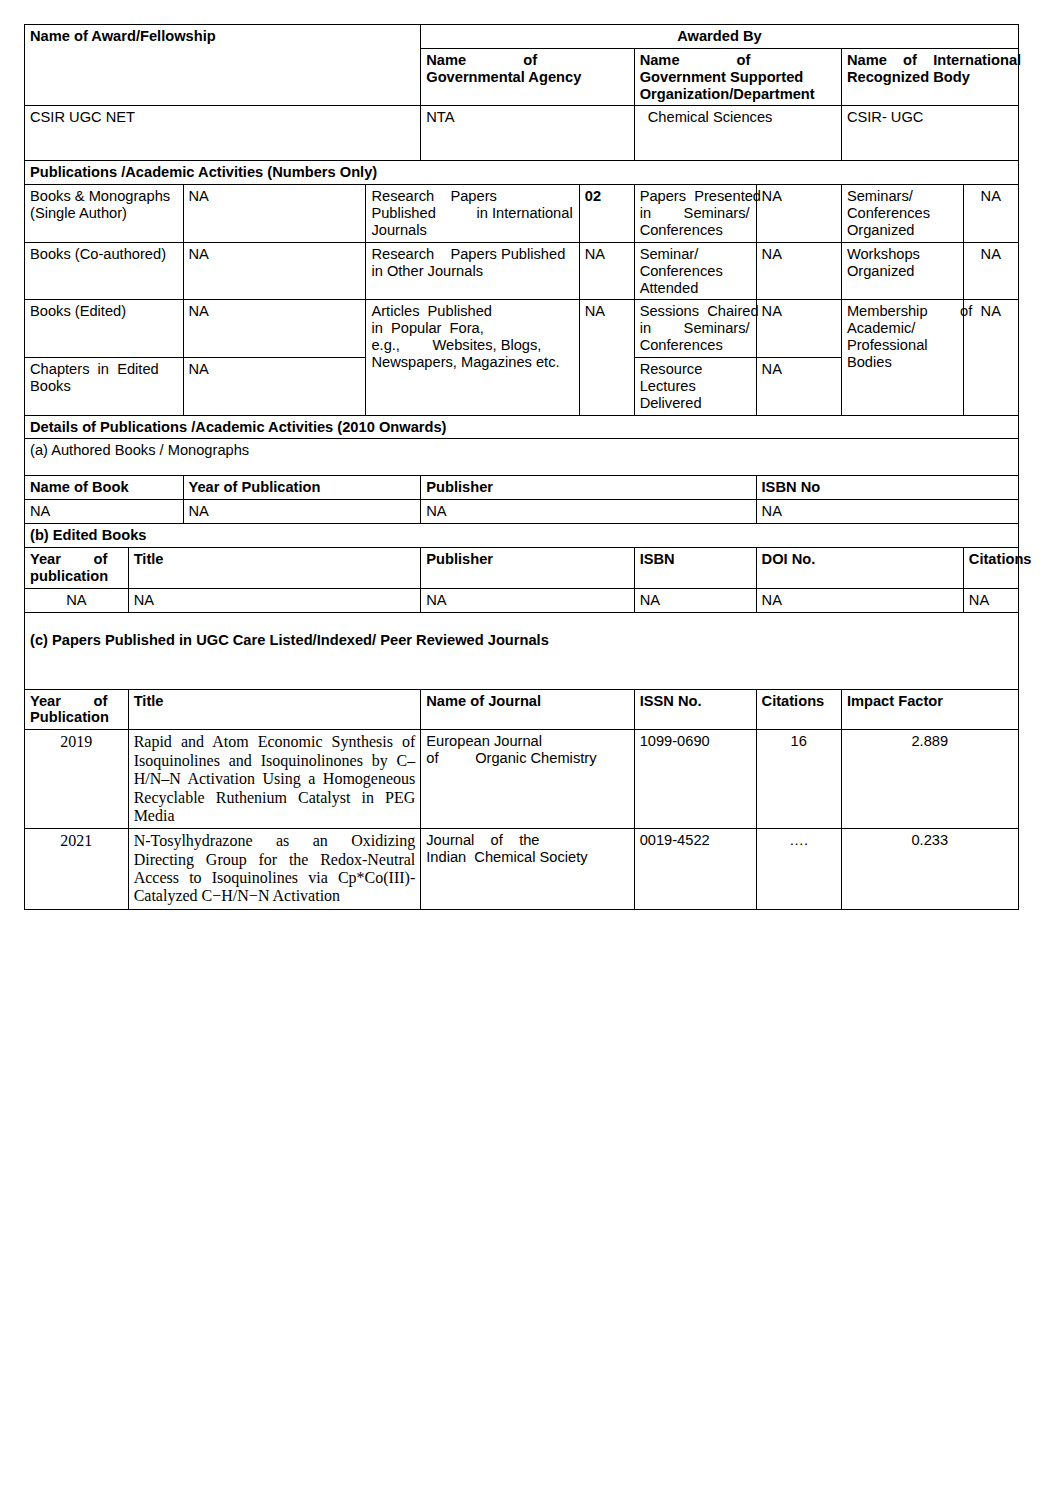| Name of Award/Fellowship | Awarded By | |
| Name of Governmental Agency | Name of Government Supported Organization/Department | Name of International Recognized Body | |
| CSIR UGC NET | NTA | Chemical Sciences | CSIR- UGC | |
| Publications /Academic Activities (Numbers Only) | |
| Books & Monographs (Single Author) | NA | Research Papers Published in International Journals | 02 | Papers Presented in Seminars/ Conferences | NA | Seminars/ Conferences Organized | NA | |
| Books (Co-authored) | NA | Research Papers Published in Other Journals | NA | Seminar/ Conferences Attended | NA | Workshops Organized | NA | |
| Books (Edited) | NA | Articles Published in Popular Fora, e.g., Websites, Blogs, Newspapers, Magazines etc. | NA | Sessions Chaired in Seminars/ Conferences | NA | Membership of Academic/ Professional Bodies | NA | |
| Chapters in Edited Books | NA | Resource Lectures Delivered | NA | |
| Details of Publications /Academic Activities (2010 Onwards) | |
| (a) Authored Books / Monographs | |
| Name of Book | Year of Publication | Publisher | ISBN No | |
| NA | NA | NA | NA | |
| (b) Edited Books | |
| Year of publication | Title | Publisher | ISBN | DOI No. | Citations | |
| NA | NA | NA | NA | NA | NA | |
| (c) Papers Published in UGC Care Listed/Indexed/ Peer Reviewed Journals | |
| Year of Publication | Title | Name of Journal | ISSN No. | Citations | Impact Factor | |
| 2019 | Rapid and Atom Economic Synthesis of Isoquinolines and Isoquinolinones by C–H/N–N Activation Using a Homogeneous Recyclable Ruthenium Catalyst in PEG Media | European Journal of Organic Chemistry | 1099-0690 | 16 | 2.889 | |
| 2021 | N-Tosylhydrazone as an Oxidizing Directing Group for the Redox-Neutral Access to Isoquinolines via Cp*Co(III)-Catalyzed C−H/N−N Activation | Journal of the Indian Chemical Society | 0019-4522 | …. | 0.233 | |